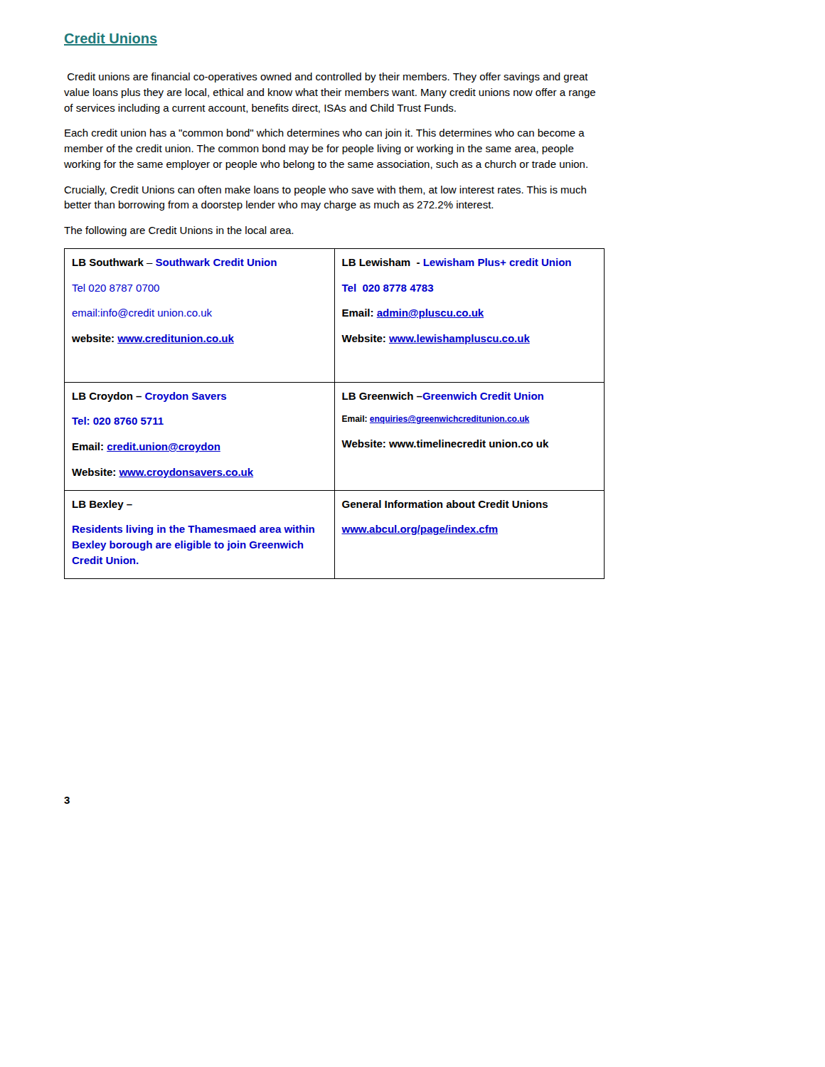Credit Unions
Credit unions are financial co-operatives owned and controlled by their members. They offer savings and great value loans plus they are local, ethical and know what their members want. Many credit unions now offer a range of services including a current account, benefits direct, ISAs and Child Trust Funds.
Each credit union has a "common bond" which determines who can join it. This determines who can become a member of the credit union. The common bond may be for people living or working in the same area, people working for the same employer or people who belong to the same association, such as a church or trade union.
Crucially, Credit Unions can often make loans to people who save with them, at low interest rates. This is much better than borrowing from a doorstep lender who may charge as much as 272.2% interest.
The following are Credit Unions in the local area.
| LB Southwark – Southwark Credit Union Tel 020 8787 0700 email:info@credit union.co.uk website: www.creditunion.co.uk | LB Lewisham - Lewisham Plus+ credit Union Tel 020 8778 4783 Email: admin@pluscu.co.uk Website: www.lewishampluscu.co.uk |
| LB Croydon – Croydon Savers Tel: 020 8760 5711 Email: credit.union@croydon Website: www.croydonsavers.co.uk | LB Greenwich – Greenwich Credit Union Email: enquiries@greenwichcreditunion.co.uk Website: www.timelinecredit union.co uk |
| LB Bexley – Residents living in the Thamesmaed area within Bexley borough are eligible to join Greenwich Credit Union. | General Information about Credit Unions www.abcul.org/page/index.cfm |
3